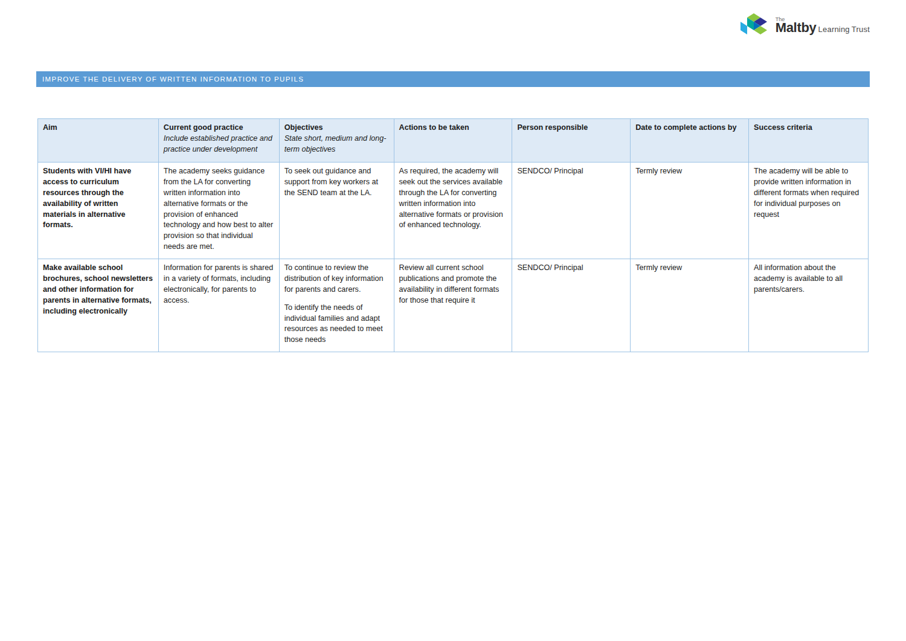The Maltby Learning Trust
Improve the delivery of written information to pupils
| Aim | Current good practice Include established practice and practice under development | Objectives State short, medium and long-term objectives | Actions to be taken | Person responsible | Date to complete actions by | Success criteria |
| --- | --- | --- | --- | --- | --- | --- |
| Students with VI/HI have access to curriculum resources through the availability of written materials in alternative formats. | The academy seeks guidance from the LA for converting written information into alternative formats or the provision of enhanced technology and how best to alter provision so that individual needs are met. | To seek out guidance and support from key workers at the SEND team at the LA. | As required, the academy will seek out the services available through the LA for converting written information into alternative formats or provision of enhanced technology. | SENDCO/ Principal | Termly review | The academy will be able to provide written information in different formats when required for individual purposes on request |
| Make available school brochures, school newsletters and other information for parents in alternative formats, including electronically | Information for parents is shared in a variety of formats, including electronically, for parents to access. | To continue to review the distribution of key information for parents and carers. To identify the needs of individual families and adapt resources as needed to meet those needs | Review all current school publications and promote the availability in different formats for those that require it | SENDCO/ Principal | Termly review | All information about the academy is available to all parents/carers. |